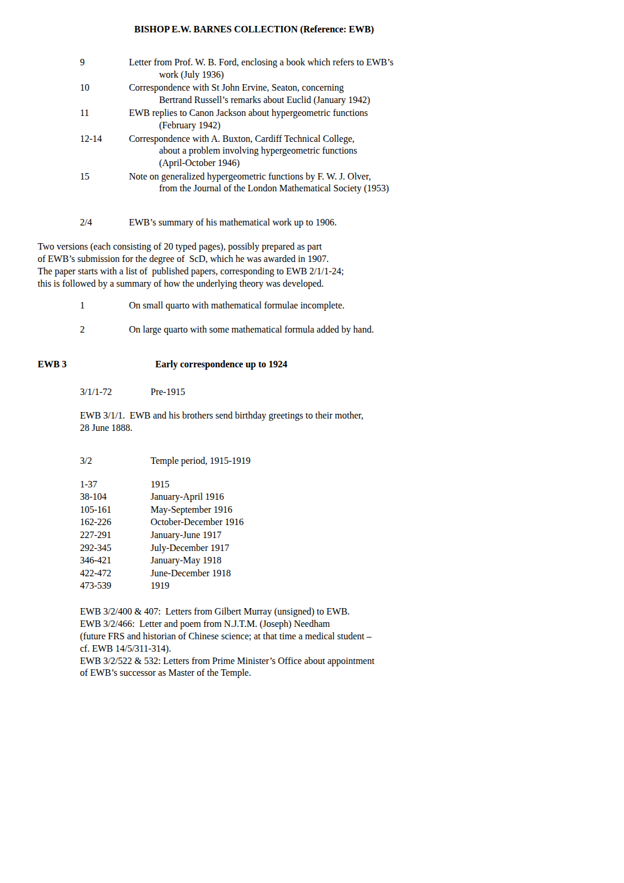BISHOP E.W. BARNES COLLECTION (Reference: EWB)
9
Letter from Prof. W. B. Ford, enclosing a book which refers to EWB’s work (July 1936)
10
Correspondence with St John Ervine, Seaton, concerning Bertrand Russell’s remarks about Euclid (January 1942)
11
EWB replies to Canon Jackson about hypergeometric functions (February 1942)
12-14
Correspondence with A. Buxton, Cardiff Technical College, about a problem involving hypergeometric functions (April-October 1946)
15
Note on generalized hypergeometric functions by F. W. J. Olver, from the Journal of the London Mathematical Society (1953)
2/4
EWB’s summary of his mathematical work up to 1906.
Two versions (each consisting of 20 typed pages), possibly prepared as part
of EWB’s submission for the degree of ScD, which he was awarded in 1907.
The paper starts with a list of published papers, corresponding to EWB 2/1/1-24;
this is followed by a summary of how the underlying theory was developed.
1
On small quarto with mathematical formulae incomplete.
2
On large quarto with some mathematical formula added by hand.
EWB 3
Early correspondence up to 1924
3/1/1-72
Pre-1915
EWB 3/1/1. EWB and his brothers send birthday greetings to their mother,
28 June 1888.
3/2
Temple period, 1915-1919
| 1-37 | 1915 |
| 38-104 | January-April 1916 |
| 105-161 | May-September 1916 |
| 162-226 | October-December 1916 |
| 227-291 | January-June 1917 |
| 292-345 | July-December 1917 |
| 346-421 | January-May 1918 |
| 422-472 | June-December 1918 |
| 473-539 | 1919 |
EWB 3/2/400 & 407: Letters from Gilbert Murray (unsigned) to EWB.
EWB 3/2/466: Letter and poem from N.J.T.M. (Joseph) Needham
(future FRS and historian of Chinese science; at that time a medical student –
cf. EWB 14/5/311-314).
EWB 3/2/522 & 532: Letters from Prime Minister’s Office about appointment
of EWB’s successor as Master of the Temple.